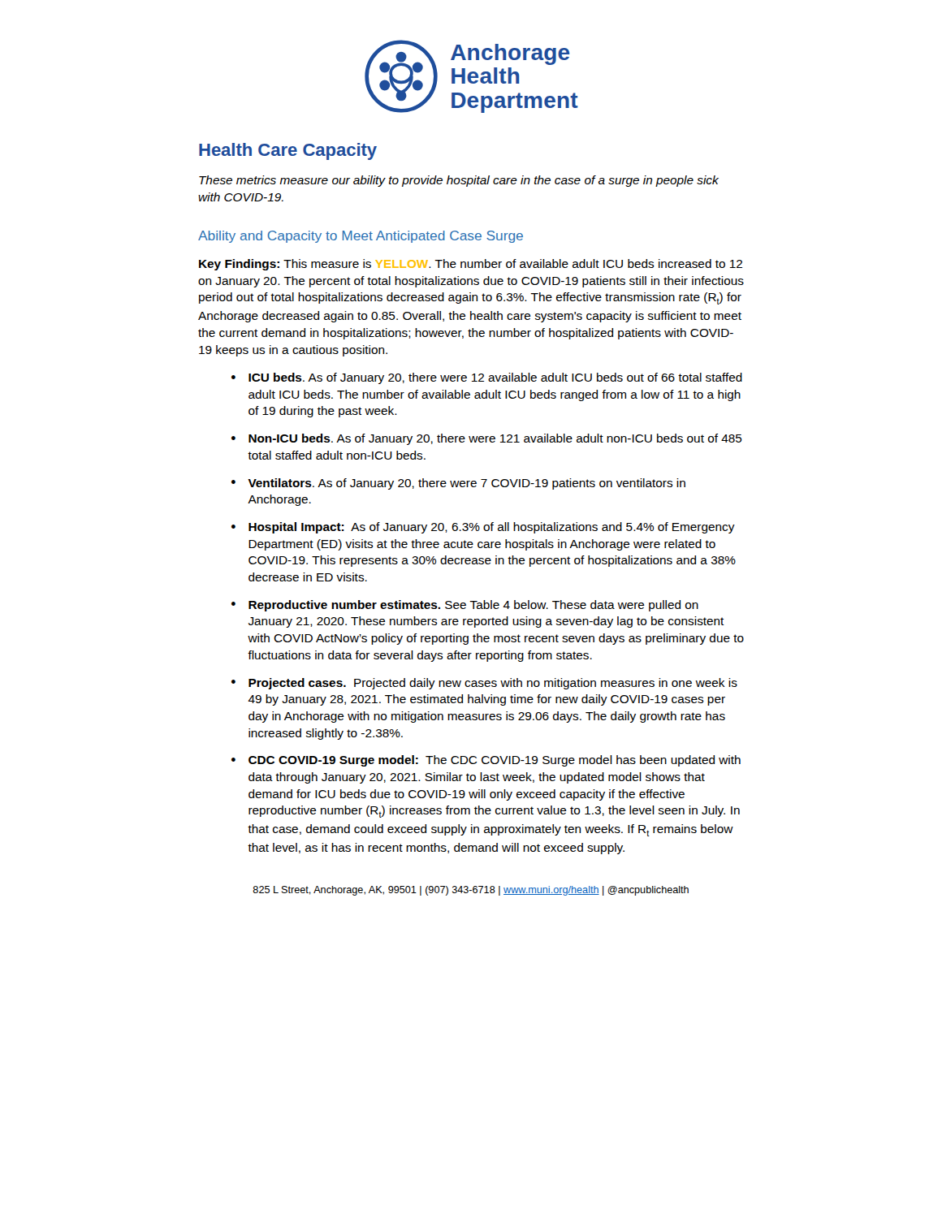Anchorage
Health
Department
Health Care Capacity
These metrics measure our ability to provide hospital care in the case of a surge in people sick with COVID-19.
Ability and Capacity to Meet Anticipated Case Surge
Key Findings: This measure is YELLOW. The number of available adult ICU beds increased to 12 on January 20. The percent of total hospitalizations due to COVID-19 patients still in their infectious period out of total hospitalizations decreased again to 6.3%. The effective transmission rate (Rt) for Anchorage decreased again to 0.85. Overall, the health care system's capacity is sufficient to meet the current demand in hospitalizations; however, the number of hospitalized patients with COVID-19 keeps us in a cautious position.
ICU beds. As of January 20, there were 12 available adult ICU beds out of 66 total staffed adult ICU beds. The number of available adult ICU beds ranged from a low of 11 to a high of 19 during the past week.
Non-ICU beds. As of January 20, there were 121 available adult non-ICU beds out of 485 total staffed adult non-ICU beds.
Ventilators. As of January 20, there were 7 COVID-19 patients on ventilators in Anchorage.
Hospital Impact: As of January 20, 6.3% of all hospitalizations and 5.4% of Emergency Department (ED) visits at the three acute care hospitals in Anchorage were related to COVID-19. This represents a 30% decrease in the percent of hospitalizations and a 38% decrease in ED visits.
Reproductive number estimates. See Table 4 below. These data were pulled on January 21, 2020. These numbers are reported using a seven-day lag to be consistent with COVID ActNow’s policy of reporting the most recent seven days as preliminary due to fluctuations in data for several days after reporting from states.
Projected cases. Projected daily new cases with no mitigation measures in one week is 49 by January 28, 2021. The estimated halving time for new daily COVID-19 cases per day in Anchorage with no mitigation measures is 29.06 days. The daily growth rate has increased slightly to -2.38%.
CDC COVID-19 Surge model: The CDC COVID-19 Surge model has been updated with data through January 20, 2021. Similar to last week, the updated model shows that demand for ICU beds due to COVID-19 will only exceed capacity if the effective reproductive number (Rt) increases from the current value to 1.3, the level seen in July. In that case, demand could exceed supply in approximately ten weeks. If Rt remains below that level, as it has in recent months, demand will not exceed supply.
825 L Street, Anchorage, AK, 99501 | (907) 343-6718 | www.muni.org/health | @ancpublichealth